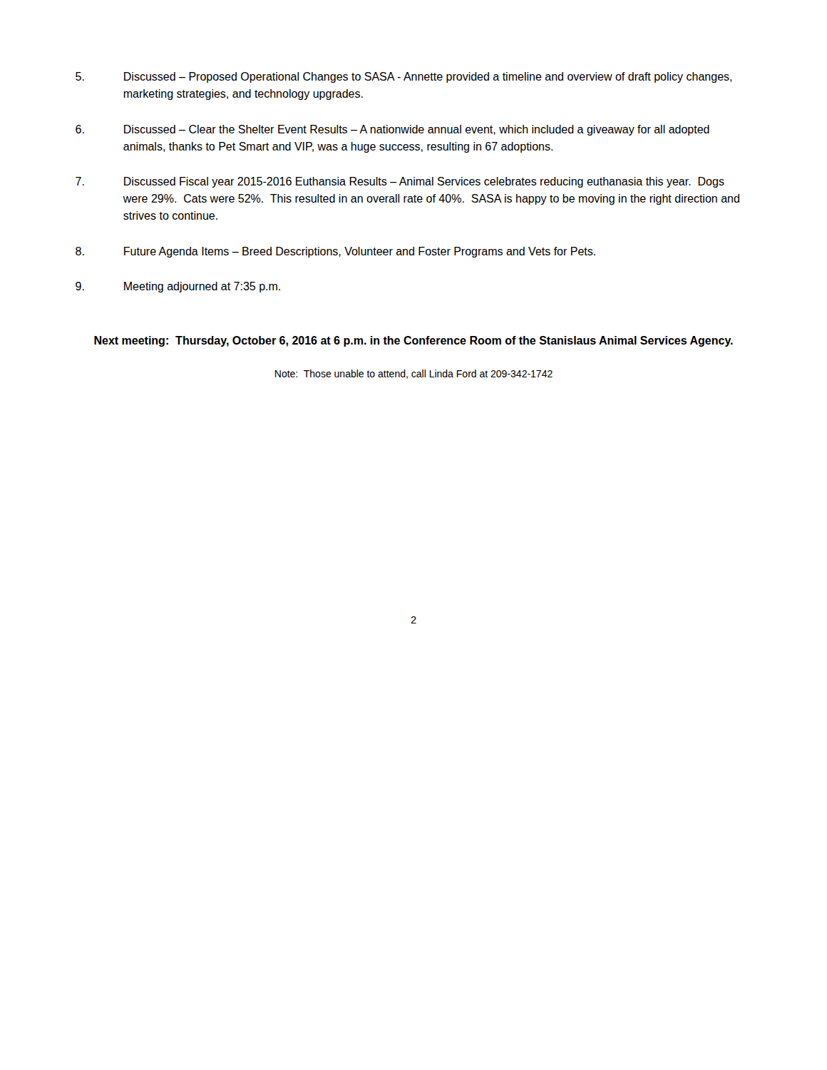5. Discussed – Proposed Operational Changes to SASA - Annette provided a timeline and overview of draft policy changes, marketing strategies, and technology upgrades.
6. Discussed – Clear the Shelter Event Results – A nationwide annual event, which included a giveaway for all adopted animals, thanks to Pet Smart and VIP, was a huge success, resulting in 67 adoptions.
7. Discussed Fiscal year 2015-2016 Euthansia Results – Animal Services celebrates reducing euthanasia this year. Dogs were 29%. Cats were 52%. This resulted in an overall rate of 40%. SASA is happy to be moving in the right direction and strives to continue.
8. Future Agenda Items – Breed Descriptions, Volunteer and Foster Programs and Vets for Pets.
9. Meeting adjourned at 7:35 p.m.
Next meeting: Thursday, October 6, 2016 at 6 p.m. in the Conference Room of the Stanislaus Animal Services Agency.
Note: Those unable to attend, call Linda Ford at 209-342-1742
2